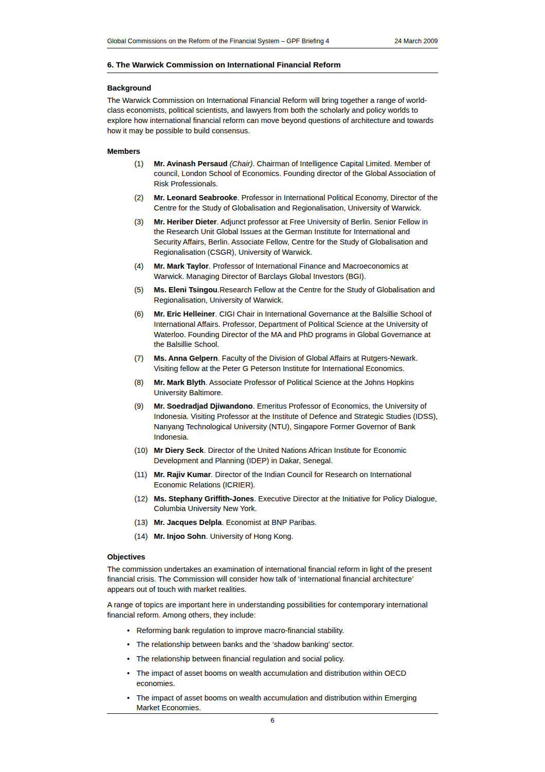Global Commissions on the Reform of the Financial System – GPF Briefing 4
24 March 2009
6. The Warwick Commission on International Financial Reform
Background
The Warwick Commission on International Financial Reform will bring together a range of world-class economists, political scientists, and lawyers from both the scholarly and policy worlds to explore how international financial reform can move beyond questions of architecture and towards how it may be possible to build consensus.
Members
Mr. Avinash Persaud (Chair). Chairman of Intelligence Capital Limited. Member of council, London School of Economics. Founding director of the Global Association of Risk Professionals.
Mr. Leonard Seabrooke. Professor in International Political Economy, Director of the Centre for the Study of Globalisation and Regionalisation, University of Warwick.
Mr. Heriber Dieter. Adjunct professor at Free University of Berlin. Senior Fellow in the Research Unit Global Issues at the German Institute for International and Security Affairs, Berlin. Associate Fellow, Centre for the Study of Globalisation and Regionalisation (CSGR), University of Warwick.
Mr. Mark Taylor. Professor of International Finance and Macroeconomics at Warwick. Managing Director of Barclays Global Investors (BGI).
Ms. Eleni Tsingou.Research Fellow at the Centre for the Study of Globalisation and Regionalisation, University of Warwick.
Mr. Eric Helleiner. CIGI Chair in International Governance at the Balsillie School of International Affairs. Professor, Department of Political Science at the University of Waterloo. Founding Director of the MA and PhD programs in Global Governance at the Balsillie School.
Ms. Anna Gelpern. Faculty of the Division of Global Affairs at Rutgers-Newark. Visiting fellow at the Peter G Peterson Institute for International Economics.
Mr. Mark Blyth. Associate Professor of Political Science at the Johns Hopkins University Baltimore.
Mr. Soedradjad Djiwandono. Emeritus Professor of Economics, the University of Indonesia. Visiting Professor at the Institute of Defence and Strategic Studies (IDSS), Nanyang Technological University (NTU), Singapore Former Governor of Bank Indonesia.
Mr Diery Seck. Director of the United Nations African Institute for Economic Development and Planning (IDEP) in Dakar, Senegal.
Mr. Rajiv Kumar. Director of the Indian Council for Research on International Economic Relations (ICRIER).
Ms. Stephany Griffith-Jones. Executive Director at the Initiative for Policy Dialogue, Columbia University New York.
Mr. Jacques Delpla. Economist at BNP Paribas.
Mr. Injoo Sohn. University of Hong Kong.
Objectives
The commission undertakes an examination of international financial reform in light of the present financial crisis. The Commission will consider how talk of ‘international financial architecture’ appears out of touch with market realities.
A range of topics are important here in understanding possibilities for contemporary international financial reform. Among others, they include:
Reforming bank regulation to improve macro-financial stability.
The relationship between banks and the ‘shadow banking’ sector.
The relationship between financial regulation and social policy.
The impact of asset booms on wealth accumulation and distribution within OECD economies.
The impact of asset booms on wealth accumulation and distribution within Emerging Market Economies.
6